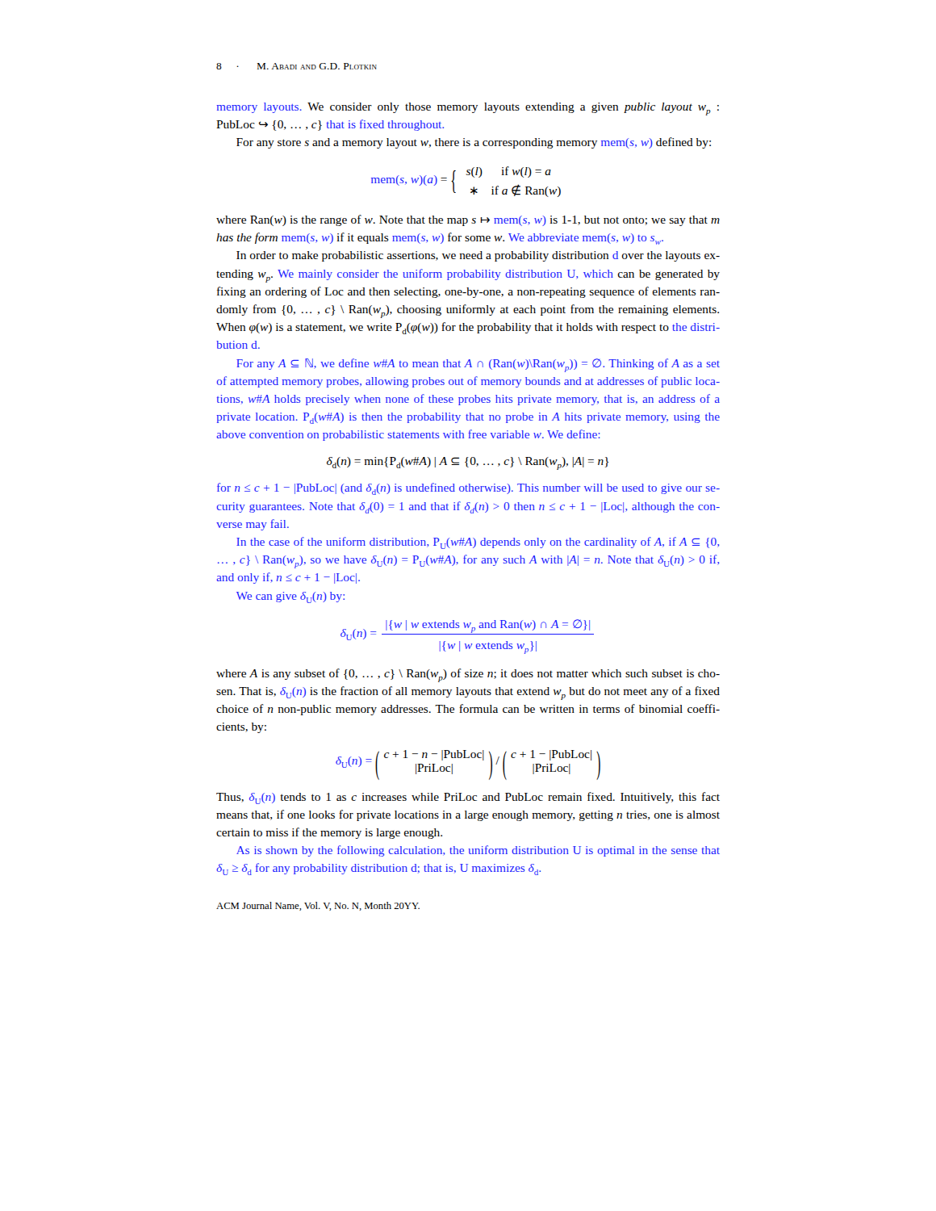8·M. Abadi and G.D. Plotkin
memory layouts. We consider only those memory layouts extending a given public layout wp : PubLoc ↪ {0, … , c} that is fixed throughout.
For any store s and a memory layout w, there is a corresponding memory mem(s, w) defined by:
mem(s, w)(a) = {
| s ( l ) | if w ( l ) = a |
| ∗ | if a ∉ Ran( w ) |
where Ran(w) is the range of w. Note that the map s ↦ mem(s, w) is 1-1, but not onto; we say that m has the form mem(s, w) if it equals mem(s, w) for some w. We abbreviate mem(s, w) to sw.
In order to make probabilistic assertions, we need a probability distribution d over the layouts extending wp. We mainly consider the uniform probability distribution U, which can be generated by fixing an ordering of Loc and then selecting, one-by-one, a non-repeating sequence of elements randomly from {0, … , c} \ Ran(wp), choosing uniformly at each point from the remaining elements. When φ(w) is a statement, we write Pd(φ(w)) for the probability that it holds with respect to the distribution d.
For any A ⊆ ℕ, we define w#A to mean that A ∩ (Ran(w)\Ran(wp)) = ∅. Thinking of A as a set of attempted memory probes, allowing probes out of memory bounds and at addresses of public locations, w#A holds precisely when none of these probes hits private memory, that is, an address of a private location. Pd(w#A) is then the probability that no probe in A hits private memory, using the above convention on probabilistic statements with free variable w. We define:
δd(n) = min{Pd(w#A) | A ⊆ {0, … , c} \ Ran(wp), |A| = n}
for n ≤ c + 1 − |PubLoc| (and δd(n) is undefined otherwise). This number will be used to give our security guarantees. Note that δd(0) = 1 and that if δd(n) > 0 then n ≤ c + 1 − |Loc|, although the converse may fail.
In the case of the uniform distribution, PU(w#A) depends only on the cardinality of A, if A ⊆ {0, … , c} \ Ran(wp), so we have δU(n) = PU(w#A), for any such A with |A| = n. Note that δU(n) > 0 if, and only if, n ≤ c + 1 − |Loc|.
We can give δU(n) by:
δU(n) = |{w | w extends wp and Ran(w) ∩ A = ∅}| |{w | w extends wp}|
where A is any subset of {0, … , c} \ Ran(wp) of size n; it does not matter which such subset is chosen. That is, δU(n) is the fraction of all memory layouts that extend wp but do not meet any of a fixed choice of n non-public memory addresses. The formula can be written in terms of binomial coefficients, by:
δU(n) = ( c + 1 − n − |PubLoc|
|PriLoc| ) / ( c + 1 − |PubLoc|
|PriLoc| )
Thus, δU(n) tends to 1 as c increases while PriLoc and PubLoc remain fixed. Intuitively, this fact means that, if one looks for private locations in a large enough memory, getting n tries, one is almost certain to miss if the memory is large enough.
As is shown by the following calculation, the uniform distribution U is optimal in the sense that δU ≥ δd for any probability distribution d; that is, U maximizes δd.
ACM Journal Name, Vol. V, No. N, Month 20YY.